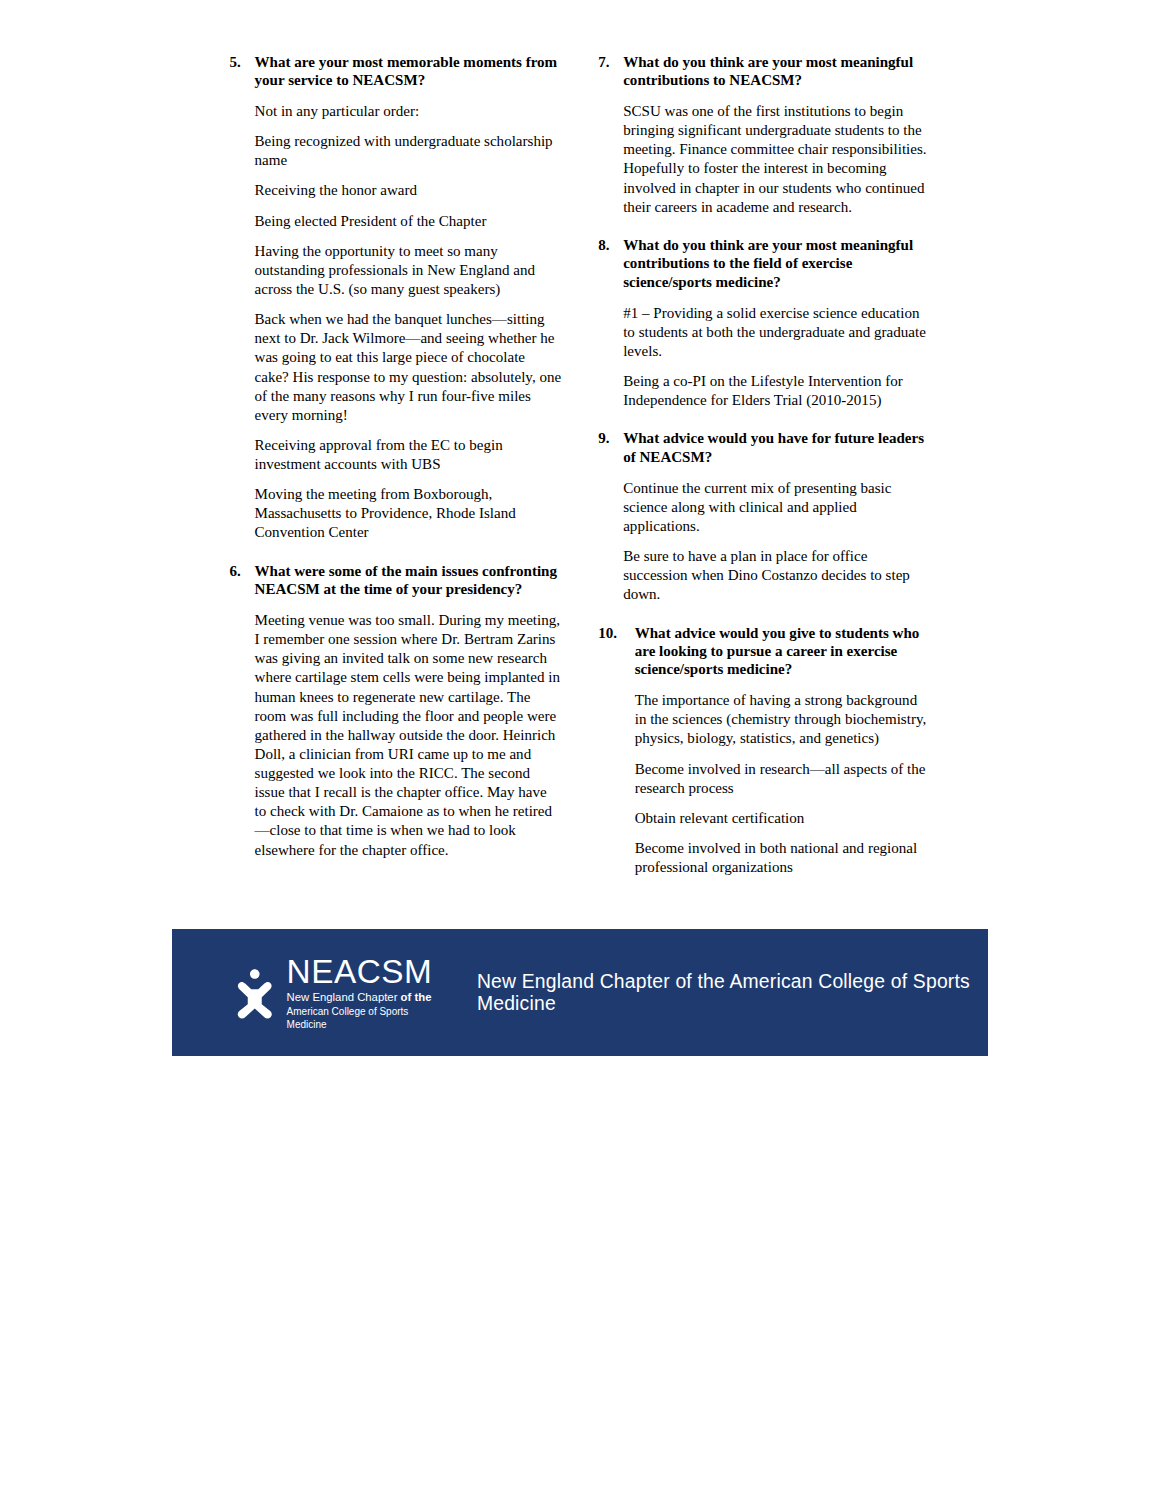5. What are your most memorable moments from your service to NEACSM?
Not in any particular order:
Being recognized with undergraduate scholarship name
Receiving the honor award
Being elected President of the Chapter
Having the opportunity to meet so many outstanding professionals in New England and across the U.S. (so many guest speakers)
Back when we had the banquet lunches—sitting next to Dr. Jack Wilmore—and seeing whether he was going to eat this large piece of chocolate cake? His response to my question: absolutely, one of the many reasons why I run four-five miles every morning!
Receiving approval from the EC to begin investment accounts with UBS
Moving the meeting from Boxborough, Massachusetts to Providence, Rhode Island Convention Center
6. What were some of the main issues confronting NEACSM at the time of your presidency?
Meeting venue was too small. During my meeting, I remember one session where Dr. Bertram Zarins was giving an invited talk on some new research where cartilage stem cells were being implanted in human knees to regenerate new cartilage. The room was full including the floor and people were gathered in the hallway outside the door. Heinrich Doll, a clinician from URI came up to me and suggested we look into the RICC. The second issue that I recall is the chapter office. May have to check with Dr. Camaione as to when he retired—close to that time is when we had to look elsewhere for the chapter office.
7. What do you think are your most meaningful contributions to NEACSM?
SCSU was one of the first institutions to begin bringing significant undergraduate students to the meeting. Finance committee chair responsibilities. Hopefully to foster the interest in becoming involved in chapter in our students who continued their careers in academe and research.
8. What do you think are your most meaningful contributions to the field of exercise science/sports medicine?
#1 – Providing a solid exercise science education to students at both the undergraduate and graduate levels.
Being a co-PI on the Lifestyle Intervention for Independence for Elders Trial (2010-2015)
9. What advice would you have for future leaders of NEACSM?
Continue the current mix of presenting basic science along with clinical and applied applications.
Be sure to have a plan in place for office succession when Dino Costanzo decides to step down.
10. What advice would you give to students who are looking to pursue a career in exercise science/sports medicine?
The importance of having a strong background in the sciences (chemistry through biochemistry, physics, biology, statistics, and genetics)
Become involved in research—all aspects of the research process
Obtain relevant certification
Become involved in both national and regional professional organizations
NEACSM
New England Chapter of the
American College of Sports Medicine
New England Chapter of the American College of Sports Medicine